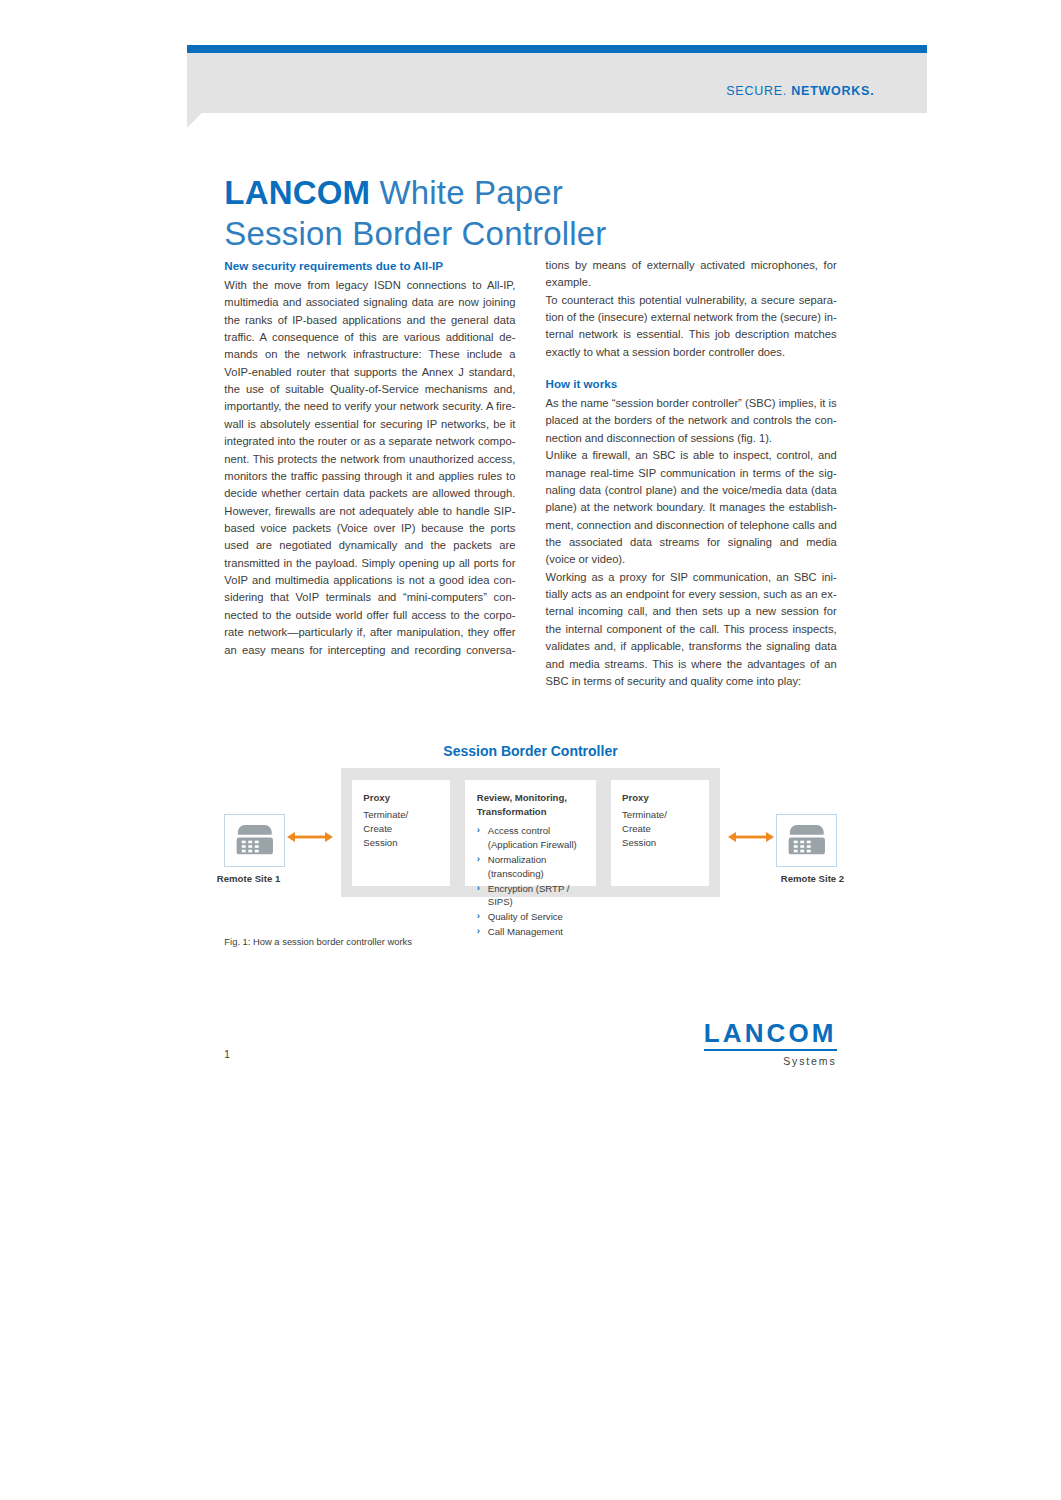SECURE. NETWORKS.
LANCOM White Paper
Session Border Controller
New security requirements due to All-IP
With the move from legacy ISDN connections to All-IP, multimedia and associated signaling data are now joining the ranks of IP-based applications and the general data traffic. A consequence of this are various additional demands on the network infrastructure: These include a VoIP-enabled router that supports the Annex J standard, the use of suitable Quality-of-Service mechanisms and, importantly, the need to verify your network security. A firewall is absolutely essential for securing IP networks, be it integrated into the router or as a separate network component. This protects the network from unauthorized access, monitors the traffic passing through it and applies rules to decide whether certain data packets are allowed through. However, firewalls are not adequately able to handle SIP-based voice packets (Voice over IP) because the ports used are negotiated dynamically and the packets are transmitted in the payload. Simply opening up all ports for VoIP and multimedia applications is not a good idea considering that VoIP terminals and “mini-computers” connected to the outside world offer full access to the corporate network—particularly if, after manipulation, they offer an easy means for intercepting and recording conversations by means of externally activated microphones, for example.
To counteract this potential vulnerability, a secure separation of the (insecure) external network from the (secure) internal network is essential. This job description matches exactly to what a session border controller does.
How it works
As the name “session border controller” (SBC) implies, it is placed at the borders of the network and controls the connection and disconnection of sessions (fig. 1).
Unlike a firewall, an SBC is able to inspect, control, and manage real-time SIP communication in terms of the signaling data (control plane) and the voice/media data (data plane) at the network boundary. It manages the establishment, connection and disconnection of telephone calls and the associated data streams for signaling and media (voice or video).
Working as a proxy for SIP communication, an SBC initially acts as an endpoint for every session, such as an external incoming call, and then sets up a new session for the internal component of the call. This process inspects, validates and, if applicable, transforms the signaling data and media streams. This is where the advantages of an SBC in terms of security and quality come into play:
Session Border Controller
Remote Site 1
Remote Site 2
Proxy
Terminate/
Create
Session
Review, Monitoring, Transformation
Access control (Application Firewall)
Normalization (transcoding)
Encryption (SRTP / SIPS)
Quality of Service
Call Management
Proxy
Terminate/
Create
Session
Fig. 1: How a session border controller works
1
LANCOM
Systems